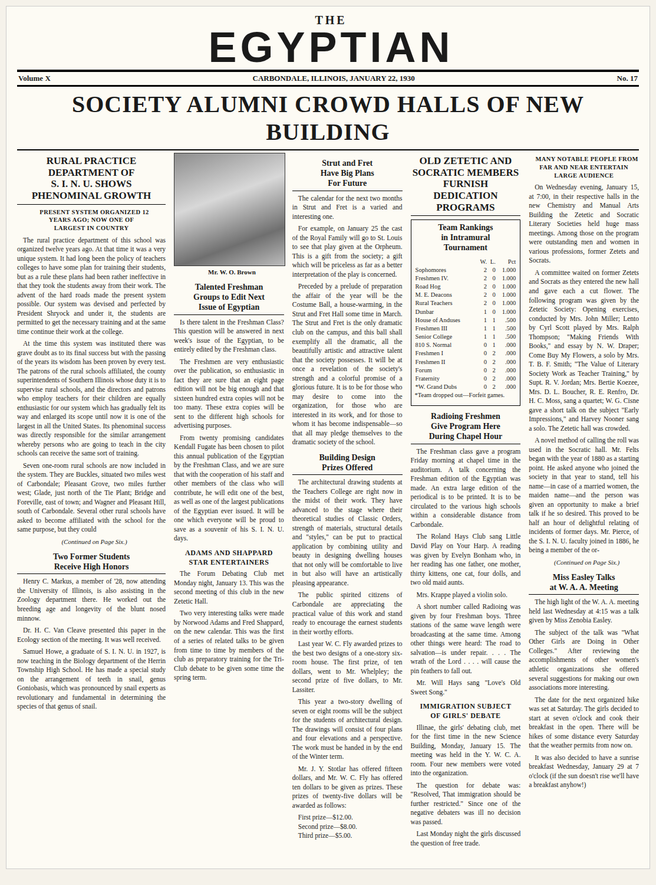THE
EGYPTIAN
Volume X CARBONDALE, ILLINOIS, JANUARY 22, 1930 No. 17
SOCIETY ALUMNI CROWD HALLS OF NEW BUILDING
RURAL PRACTICE DEPARTMENT OF
S. I. N. U. SHOWS PHENOMINAL GROWTH
PRESENT SYSTEM ORGANIZED 12
YEARS AGO; NOW ONE OF
LARGEST IN COUNTRY
The rural practice department of this school was organized twelve years ago. At that time it was a very unique system. It had long been the policy of teachers colleges to have some plan for training their students, but as a rule these plans had been rather ineffective in that they took the students away from their work. The advent of the hard roads made the present system possible. Our system was devised and perfected by President Shryock and under it, the students are permitted to get the necessary training and at the same time continue their work at the college.
At the time this system was instituted there was grave doubt as to its final success but with the passing of the years its wisdom has been proven by every test. The patrons of the rural schools affiliated, the county superintendents of Southern Illinois whose duty it is to supervise rural schools, and the directors and patrons who employ teachers for their children are equally enthusiastic for our system which has gradually felt its way and enlarged its scope until now it is one of the largest in all the United States. Its phenominal success was directly responsible for the similar arrangement whereby persons who are going to teach in the city schools can receive the same sort of training.
Seven one-room rural schools are now included in the system. They are Buckles, situated two miles west of Carbondale; Pleasant Grove, two miles further west; Glade, just north of the Tie Plant; Bridge and Foreville, east of town; and Wagner and Pleasant Hill, south of Carbondale. Several other rural schools have asked to become affiliated with the school for the same purpose, but they could
(Continued on Page Six.)
Two Former Students
Receive High Honors
Henry C. Markus, a member of '28, now attending the University of Illinois, is also assisting in the Zoology department there. He worked out the breeding age and longevity of the blunt nosed minnow.
Dr. H. C. Van Cleave presented this paper in the Ecology section of the meeting. It was well received.
Samuel Howe, a graduate of S. I. N. U. in 1927, is now teaching in the Biology department of the Herrin Township High School. He has made a special study on the arrangement of teeth in snail, genus Goniobasis, which was pronounced by snail experts as revolutionary and fundamental in determining the species of that genus of snail.
Mr. W. O. Brown
Talented Freshman
Groups to Edit Next
Issue of Egyptian
Is there talent in the Freshman Class? This question will be answered in next week's issue of the Egyptian, to be entirely edited by the Freshman class.
The Freshmen are very enthusiastic over the publication, so enthusiastic in fact they are sure that an eight page edition will not be big enough and that sixteen hundred extra copies will not be too many. These extra copies will be sent to the different high schools for advertising purposes.
From twenty promising candidates Kendall Fugate has been chosen to pilot this annual publication of the Egyptian by the Freshman Class, and we are sure that with the cooperation of his staff and other members of the class who will contribute, he will edit one of the best, as well as one of the largest publications of the Egyptian ever issued. It will be one which everyone will be proud to save as a souvenir of his S. I. N. U. days.
ADAMS AND SHAPPARD
STAR ENTERTAINERS
The Forum Debating Club met Monday night, January 13. This was the second meeting of this club in the new Zetetic Hall.
Two very interesting talks were made by Norwood Adams and Fred Shappard, on the new calendar. This was the first of a series of related talks to be given from time to time by members of the club as preparatory training for the Tri-Club debate to be given some time the spring term.
Strut and Fret
Have Big Plans
For Future
The calendar for the next two months in Strut and Fret is a varied and interesting one.
For example, on January 25 the cast of the Royal Family will go to St. Louis to see that play given at the Orpheum. This is a gift from the society; a gift which will be priceless as far as a better interpretation of the play is concerned.
Preceded by a prelude of preparation the affair of the year will be the Costume Ball, a house-warming, in the Strut and Fret Hall some time in March. The Strut and Fret is the only dramatic club on the campus, and this ball shall exemplify all the dramatic, all the beautifully artistic and attractive talent that the society possesses. It will be at once a revelation of the society's strength and a colorful promise of a glorious future. It is to be for those who may desire to come into the organization, for those who are interested in its work, and for those to whom it has become indispensable—so that all may pledge themselves to the dramatic society of the school.
Building Design
Prizes Offered
The architectural drawing students at the Teachers College are right now in the midst of their work. They have advanced to the stage where their theoretical studies of Classic Orders, strength of materials, structural details and "styles," can be put to practical application by combining utility and beauty in designing dwelling houses that not only will be comfortable to live in but also will have an artistically pleasing appearance.
The public spirited citizens of Carbondale are appreciating the practical value of this work and stand ready to encourage the earnest students in their worthy efforts.
Last year W. C. Fly awarded prizes to the best two designs of a one-story six-room house. The first prize, of ten dollars, went to Mr. Whelpley; the second prize of five dollars, to Mr. Lassiter.
This year a two-story dwelling of seven or eight rooms will be the subject for the students of architectural design. The drawings will consist of four plans and four elevations and a perspective. The work must be handed in by the end of the Winter term.
Mr. J. Y. Stotlar has offered fifteen dollars, and Mr. W. C. Fly has offered ten dollars to be given as prizes. These prizes of twenty-five dollars will be awarded as follows:
First prize—$12.00.
Second prize—$8.00.
Third prize—$5.00.
OLD ZETETIC AND SOCRATIC MEMBERS
FURNISH DEDICATION PROGRAMS
Team Rankings
in Intramural
Tournament
| | W. | L. | Pct |
| Sophomores | 2 | 0 | 1.000 |
| Freshmen IV. | 2 | 0 | 1.000 |
| Road Hog | 2 | 0 | 1.000 |
| M. E. Deacons | 2 | 0 | 1.000 |
| Rural Teachers | 2 | 0 | 1.000 |
| Dunbar | 1 | 0 | 1.000 |
| House of Anduses | 1 | 1 | .500 |
| Freshmen III | 1 | 1 | .500 |
| Senior College | 1 | 1 | .500 |
| 810 S. Normal | 0 | 1 | .000 |
| Freshmen I | 0 | 2 | .000 |
| Freshmen II | 0 | 2 | .000 |
| Forum | 0 | 2 | .000 |
| Fraternity | 0 | 2 | .000 |
| *W. Grand Dubs | 0 | 2 | .000 |
*Team dropped out—Forfeit games.
Radioing Freshmen
Give Program Here
During Chapel Hour
The Freshman class gave a program Friday morning at chapel time in the auditorium. A talk concerning the Freshman edition of the Egyptian was made. An extra large edition of the periodical is to be printed. It is to be circulated to the various high schools within a considerable distance from Carbondale.
The Roland Hays Club sang Little David Play on Your Harp. A reading was given by Evelyn Bonham who, in her reading has one father, one mother, thirty kittens, one cat, four dolls, and two old maid aunts.
Mrs. Krappe played a violin solo.
A short number called Radioing was given by four Freshman boys. Three stations of the same wave length were broadcasting at the same time. Among other things were heard: The road to salvation—is under repair. . . . The wrath of the Lord . . . . will cause the pin feathers to fall out.
Mr. Will Hays sang "Love's Old Sweet Song."
IMMIGRATION SUBJECT
OF GIRLS' DEBATE
Illinae, the girls' debating club, met for the first time in the new Science Building, Monday, January 15. The meeting was held in the Y. W. C. A. room. Four new members were voted into the organization.
The question for debate was: "Resolved, That immigration should be further restricted." Since one of the negative debaters was ill no decision was passed.
Last Monday night the girls discussed the question of free trade.
MANY NOTABLE PEOPLE FROM
FAR AND NEAR ENTERTAIN
LARGE AUDIENCE
On Wednesday evening, January 15, at 7:00, in their respective halls in the new Chemistry and Manual Arts Building the Zetetic and Socratic Literary Societies held huge mass meetings. Among those on the program were outstanding men and women in various professions, former Zetets and Socrats.
A committee waited on former Zetets and Socrats as they entered the new hall and gave each a cut flower. The following program was given by the Zetetic Society: Opening exercises, conducted by Mrs. John Miller; Lento by Cyrl Scott played by Mrs. Ralph Thompson; "Making Friends With Books," and essay by N. W. Draper; Come Buy My Flowers, a solo by Mrs. T. B. F. Smith; "The Value of Literary Society Work as Teacher Training," by Supt. R. V. Jordan; Mrs. Bertie Koezee, Mrs. D. L. Boucher, R. E. Renfro, Dr. H. C. Moss, sang a quartet; W. G. Cisne gave a short talk on the subject "Early Impressions," and Harvey Nooner sang a solo. The Zetetic hall was crowded.
A novel method of calling the roll was used in the Socratic hall. Mr. Felts began with the year of 1880 as a starting point. He asked anyone who joined the society in that year to stand, tell his name—in case of a married women, the maiden name—and the person was given an opportunity to make a brief talk if he so desired. This proved to be half an hour of delightful relating of incidents of former days. Mr. Pierce, of the S. I. N. U. faculty joined in 1886, he being a member of the or-
(Continued on Page Six.)
Miss Easley Talks
at W. A. A. Meeting
The high light of the W. A. A. meeting held last Wednesday at 4:15 was a talk given by Miss Zenobia Easley.
The subject of the talk was "What Other Girls are Doing in Other Colleges." After reviewing the accomplishments of other women's athletic organizations she offered several suggestions for making our own associations more interesting.
The date for the next organized hike was set at Saturday. The girls decided to start at seven o'clock and cook their breakfast in the open. There will be hikes of some distance every Saturday that the weather permits from now on.
It was also decided to have a sunrise breakfast Wednesday, January 29 at 7 o'clock (if the sun doesn't rise we'll have a breakfast anyhow!)